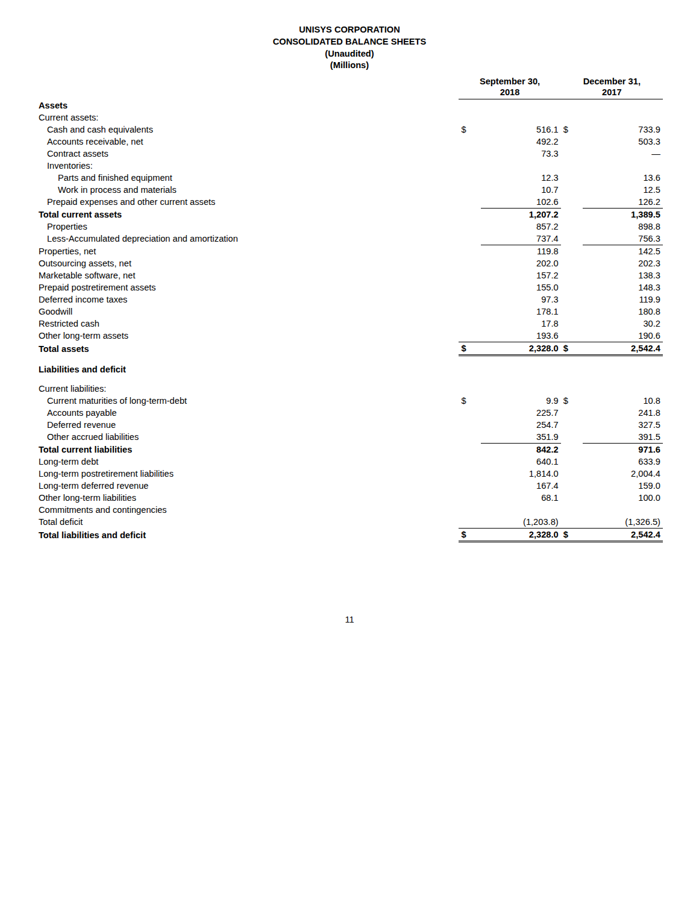UNISYS CORPORATION
CONSOLIDATED BALANCE SHEETS
(Unaudited)
(Millions)
| | September 30, 2018 | December 31, 2017 |
| Assets | | | | |
| Current assets: | | | | |
| Cash and cash equivalents | $ | 516.1 | $ | 733.9 |
| Accounts receivable, net | | 492.2 | | 503.3 |
| Contract assets | | 73.3 | | — |
| Inventories: | | | | |
| Parts and finished equipment | | 12.3 | | 13.6 |
| Work in process and materials | | 10.7 | | 12.5 |
| Prepaid expenses and other current assets | | 102.6 | | 126.2 |
| Total current assets | | 1,207.2 | | 1,389.5 |
| Properties | | 857.2 | | 898.8 |
| Less-Accumulated depreciation and amortization | | 737.4 | | 756.3 |
| Properties, net | | 119.8 | | 142.5 |
| Outsourcing assets, net | | 202.0 | | 202.3 |
| Marketable software, net | | 157.2 | | 138.3 |
| Prepaid postretirement assets | | 155.0 | | 148.3 |
| Deferred income taxes | | 97.3 | | 119.9 |
| Goodwill | | 178.1 | | 180.8 |
| Restricted cash | | 17.8 | | 30.2 |
| Other long-term assets | | 193.6 | | 190.6 |
| Total assets | $ | 2,328.0 | $ | 2,542.4 |
| Liabilities and deficit | | | | |
| Current liabilities: | | | | |
| Current maturities of long-term-debt | $ | 9.9 | $ | 10.8 |
| Accounts payable | | 225.7 | | 241.8 |
| Deferred revenue | | 254.7 | | 327.5 |
| Other accrued liabilities | | 351.9 | | 391.5 |
| Total current liabilities | | 842.2 | | 971.6 |
| Long-term debt | | 640.1 | | 633.9 |
| Long-term postretirement liabilities | | 1,814.0 | | 2,004.4 |
| Long-term deferred revenue | | 167.4 | | 159.0 |
| Other long-term liabilities | | 68.1 | | 100.0 |
| Commitments and contingencies | | | | |
| Total deficit | | (1,203.8) | | (1,326.5) |
| Total liabilities and deficit | $ | 2,328.0 | $ | 2,542.4 |
11